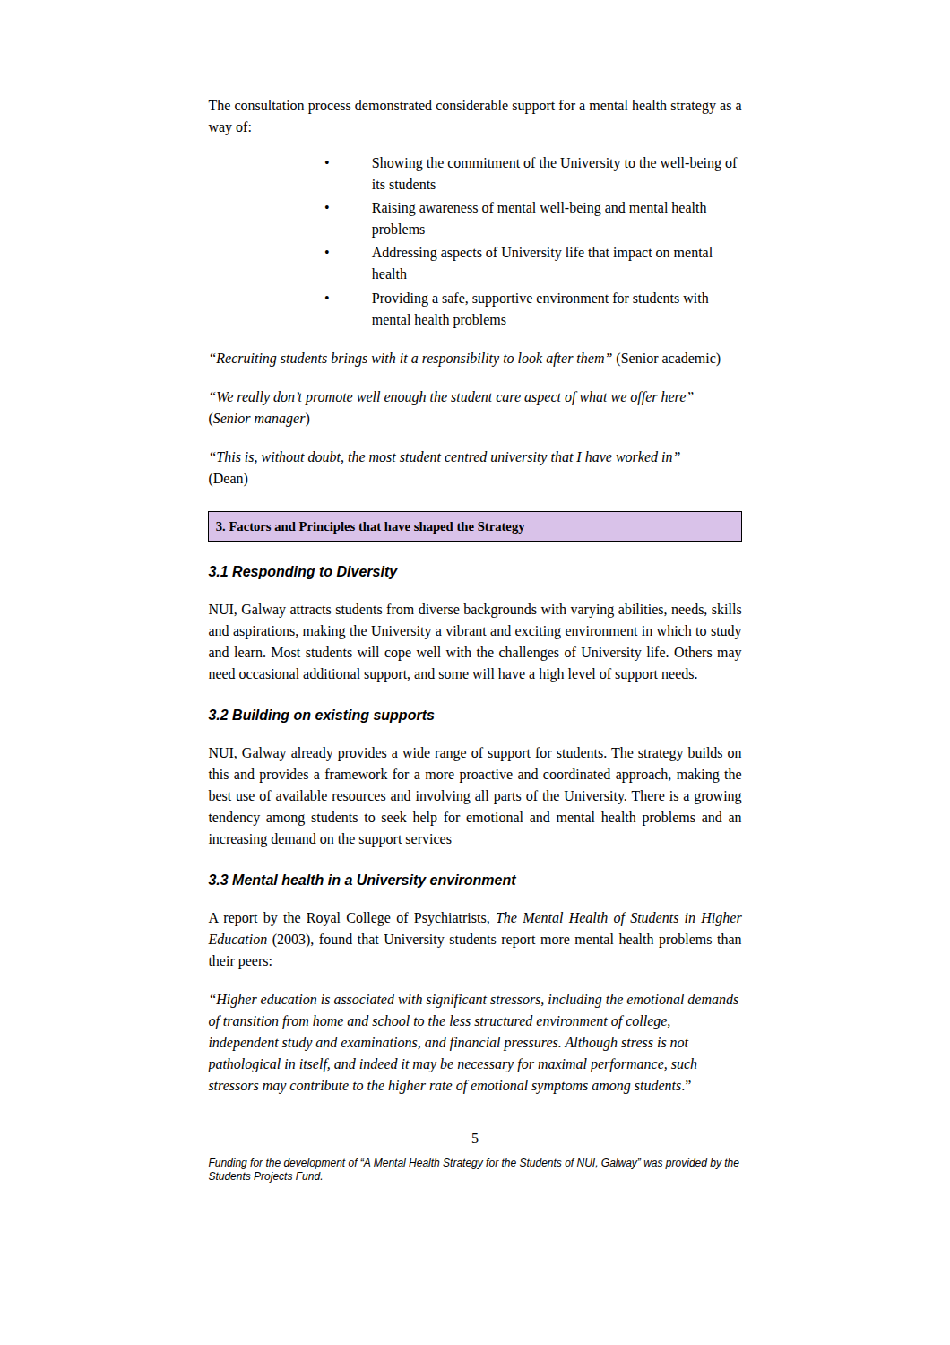The consultation process demonstrated considerable support for a mental health strategy as a way of:
Showing the commitment of the University to the well-being of its students
Raising awareness of mental well-being and mental health problems
Addressing aspects of University life that impact on mental health
Providing a safe, supportive environment for students with mental health problems
“Recruiting students brings with it a responsibility to look after them” (Senior academic)
“We really don’t promote well enough the student care aspect of what we offer here”
(Senior manager)
“This is, without doubt, the most student centred university that I have worked in”
(Dean)
3. Factors and Principles that have shaped the Strategy
3.1 Responding to Diversity
NUI, Galway attracts students from diverse backgrounds with varying abilities, needs, skills and aspirations, making the University a vibrant and exciting environment in which to study and learn. Most students will cope well with the challenges of University life. Others may need occasional additional support, and some will have a high level of support needs.
3.2 Building on existing supports
NUI, Galway already provides a wide range of support for students. The strategy builds on this and provides a framework for a more proactive and coordinated approach, making the best use of available resources and involving all parts of the University. There is a growing tendency among students to seek help for emotional and mental health problems and an increasing demand on the support services
3.3 Mental health in a University environment
A report by the Royal College of Psychiatrists, The Mental Health of Students in Higher Education (2003), found that University students report more mental health problems than their peers:
“Higher education is associated with significant stressors, including the emotional demands of transition from home and school to the less structured environment of college, independent study and examinations, and financial pressures. Although stress is not pathological in itself, and indeed it may be necessary for maximal performance, such stressors may contribute to the higher rate of emotional symptoms among students.”
5
Funding for the development of “A Mental Health Strategy for the Students of NUI, Galway” was provided by the Students Projects Fund.